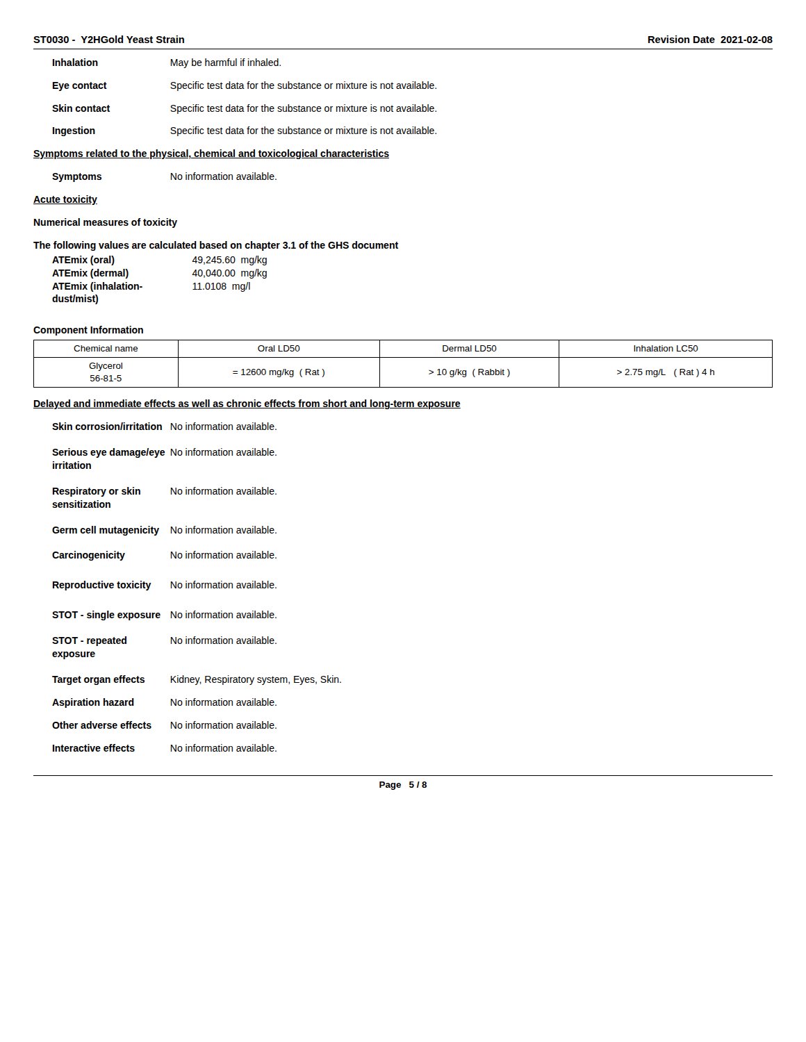ST0030 - Y2HGold Yeast Strain
Revision Date 2021-02-08
Inhalation
May be harmful if inhaled.
Eye contact
Specific test data for the substance or mixture is not available.
Skin contact
Specific test data for the substance or mixture is not available.
Ingestion
Specific test data for the substance or mixture is not available.
Symptoms related to the physical, chemical and toxicological characteristics
Symptoms
No information available.
Acute toxicity
Numerical measures of toxicity
The following values are calculated based on chapter 3.1 of the GHS document
| ATEmix (oral) | 49,245.60 mg/kg |
| ATEmix (dermal) | 40,040.00 mg/kg |
| ATEmix (inhalation-dust/mist) | 11.0108 mg/l |
Component Information
| Chemical name | Oral LD50 | Dermal LD50 | Inhalation LC50 |
| --- | --- | --- | --- |
| Glycerol 56-81-5 | = 12600 mg/kg ( Rat ) | > 10 g/kg ( Rabbit ) | > 2.75 mg/L ( Rat ) 4 h |
Delayed and immediate effects as well as chronic effects from short and long-term exposure
Skin corrosion/irritation
No information available.
Serious eye damage/eye irritation
No information available.
Respiratory or skin sensitization
No information available.
Germ cell mutagenicity
No information available.
Carcinogenicity
No information available.
Reproductive toxicity
No information available.
STOT - single exposure
No information available.
STOT - repeated exposure
No information available.
Target organ effects
Kidney, Respiratory system, Eyes, Skin.
Aspiration hazard
No information available.
Other adverse effects
No information available.
Interactive effects
No information available.
Page 5 / 8